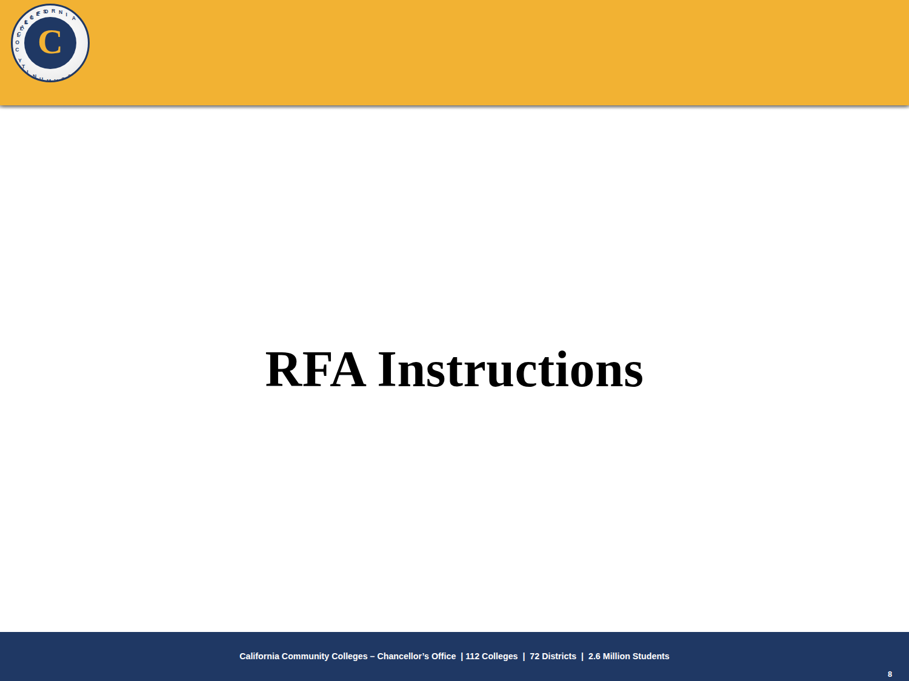C A L I F O R N I A C O M M U N I T Y C O L L E G E S
C
RFA Instructions
California Community Colleges – Chancellor’s Office | 112 Colleges | 72 Districts | 2.6 Million Students
8